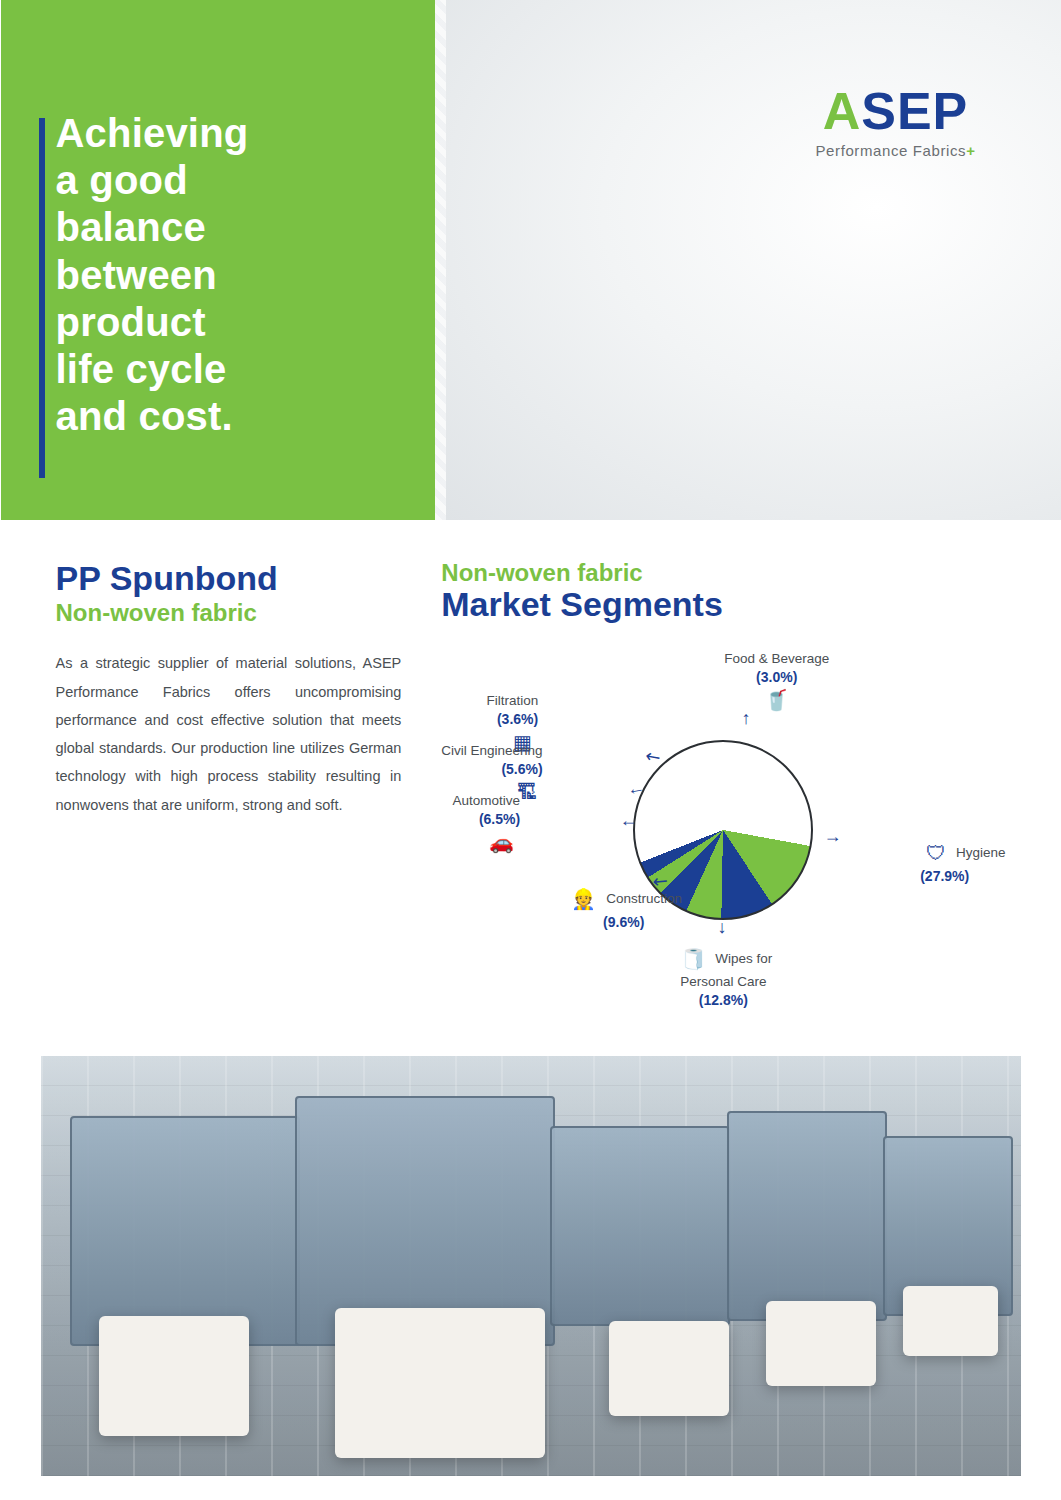Achieving
a good
balance
between
product
life cycle
and cost.
ASEP
Performance Fabrics+
PP Spunbond
Non-woven fabric
As a strategic supplier of material solutions, ASEP Performance Fabrics offers uncompromising performance and cost effective solution that meets global standards. Our production line utilizes German technology with high process stability resulting in nonwovens that are uniform, strong and soft.
Non-woven fabric Market Segments
Food & Beverage (3.0%) 🥤
Filtration (3.6%) ▦
Civil Engineering (5.6%) 🏗
Automotive (6.5%) 🚗
👷 Construction (9.6%)
🧻 Wipes for
Personal Care (12.8%)
🛡 Hygiene (27.9%)
↑ ↖ ← ← ↙ ↓ →